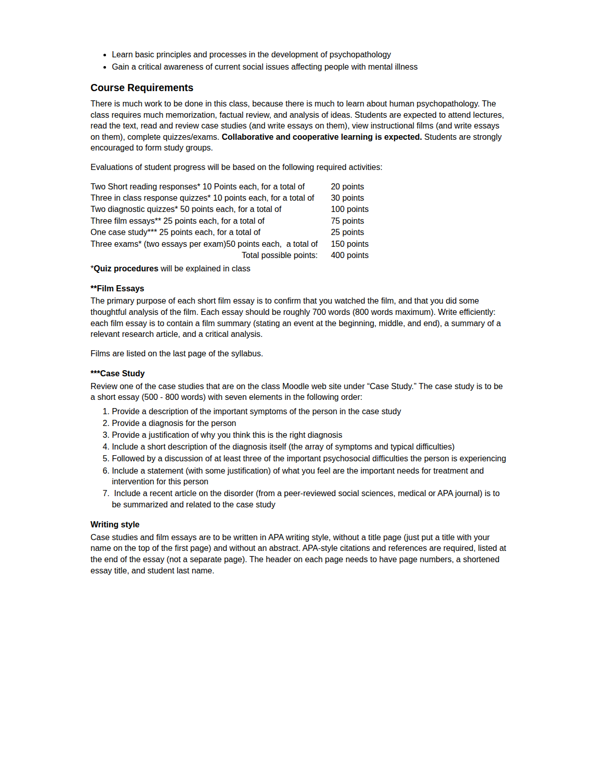Learn basic principles and processes in the development of psychopathology
Gain a critical awareness of current social issues affecting people with mental illness
Course Requirements
There is much work to be done in this class, because there is much to learn about human psychopathology. The class requires much memorization, factual review, and analysis of ideas. Students are expected to attend lectures, read the text, read and review case studies (and write essays on them), view instructional films (and write essays on them), complete quizzes/exams. Collaborative and cooperative learning is expected. Students are strongly encouraged to form study groups.
Evaluations of student progress will be based on the following required activities:
| Two Short reading responses* 10 Points each, for a total of | 20 points |
| Three in class response quizzes* 10 points each, for a total of | 30 points |
| Two diagnostic quizzes* 50 points each, for a total of | 100 points |
| Three film essays** 25 points each, for a total of | 75 points |
| One case study*** 25 points each, for a total of | 25 points |
| Three exams* (two essays per exam)50 points each, a total of | 150 points |
| Total possible points: | 400 points |
*Quiz procedures will be explained in class
**Film Essays
The primary purpose of each short film essay is to confirm that you watched the film, and that you did some thoughtful analysis of the film. Each essay should be roughly 700 words (800 words maximum). Write efficiently: each film essay is to contain a film summary (stating an event at the beginning, middle, and end), a summary of a relevant research article, and a critical analysis.
Films are listed on the last page of the syllabus.
***Case Study
Review one of the case studies that are on the class Moodle web site under “Case Study.” The case study is to be a short essay (500 - 800 words) with seven elements in the following order:
Provide a description of the important symptoms of the person in the case study
Provide a diagnosis for the person
Provide a justification of why you think this is the right diagnosis
Include a short description of the diagnosis itself (the array of symptoms and typical difficulties)
Followed by a discussion of at least three of the important psychosocial difficulties the person is experiencing
Include a statement (with some justification) of what you feel are the important needs for treatment and intervention for this person
Include a recent article on the disorder (from a peer-reviewed social sciences, medical or APA journal) is to be summarized and related to the case study
Writing style
Case studies and film essays are to be written in APA writing style, without a title page (just put a title with your name on the top of the first page) and without an abstract. APA-style citations and references are required, listed at the end of the essay (not a separate page). The header on each page needs to have page numbers, a shortened essay title, and student last name.